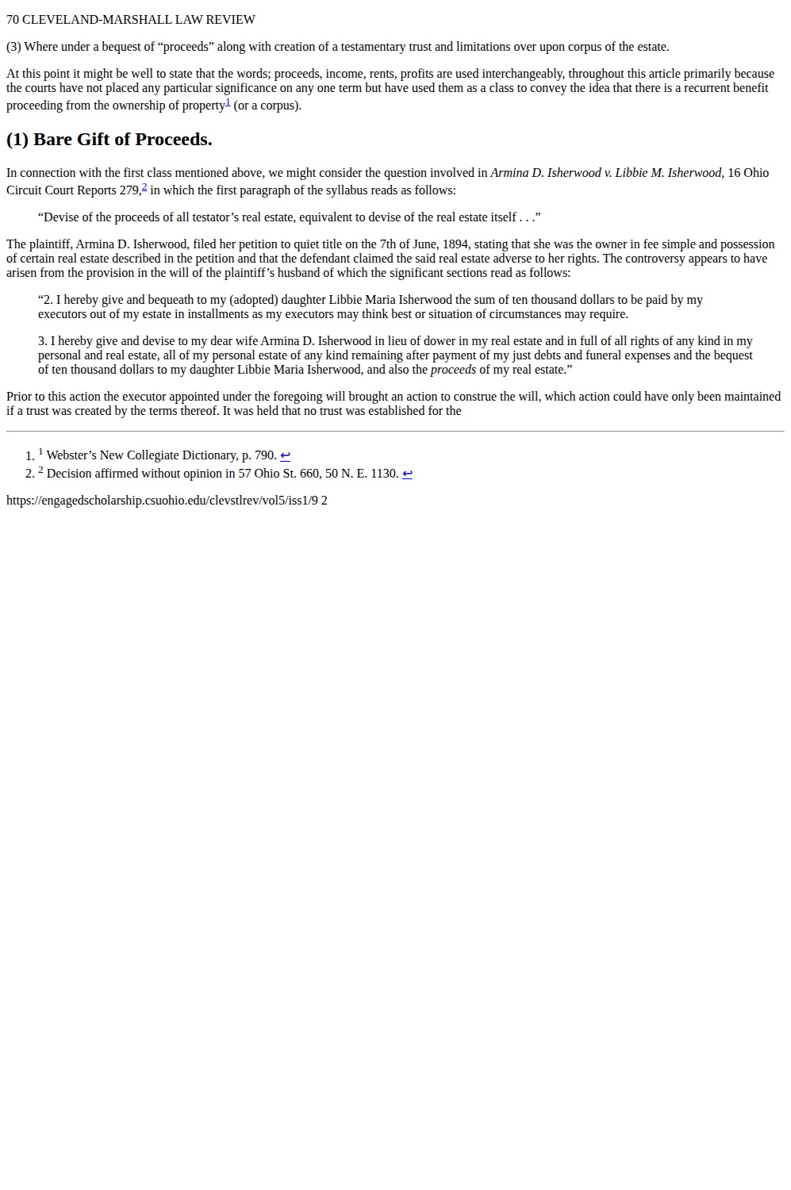70 CLEVELAND-MARSHALL LAW REVIEW
(3) Where under a bequest of “proceeds” along with creation of a testamentary trust and limitations over upon corpus of the estate.
At this point it might be well to state that the words; proceeds, income, rents, profits are used interchangeably, throughout this article primarily because the courts have not placed any particular significance on any one term but have used them as a class to convey the idea that there is a recurrent benefit proceeding from the ownership of property1 (or a corpus).
(1) Bare Gift of Proceeds.
In connection with the first class mentioned above, we might consider the question involved in Armina D. Isherwood v. Libbie M. Isherwood, 16 Ohio Circuit Court Reports 279,2 in which the first paragraph of the syllabus reads as follows:
“Devise of the proceeds of all testator’s real estate, equivalent to devise of the real estate itself . . .”
The plaintiff, Armina D. Isherwood, filed her petition to quiet title on the 7th of June, 1894, stating that she was the owner in fee simple and possession of certain real estate described in the petition and that the defendant claimed the said real estate adverse to her rights. The controversy appears to have arisen from the provision in the will of the plaintiff’s husband of which the significant sections read as follows:
“2. I hereby give and bequeath to my (adopted) daughter Libbie Maria Isherwood the sum of ten thousand dollars to be paid by my executors out of my estate in installments as my executors may think best or situation of circumstances may require.
3. I hereby give and devise to my dear wife Armina D. Isherwood in lieu of dower in my real estate and in full of all rights of any kind in my personal and real estate, all of my personal estate of any kind remaining after payment of my just debts and funeral expenses and the bequest of ten thousand dollars to my daughter Libbie Maria Isherwood, and also the proceeds of my real estate.”
Prior to this action the executor appointed under the foregoing will brought an action to construe the will, which action could have only been maintained if a trust was created by the terms thereof. It was held that no trust was established for the
1 Webster’s New Collegiate Dictionary, p. 790. ↩
2 Decision affirmed without opinion in 57 Ohio St. 660, 50 N. E. 1130. ↩
https://engagedscholarship.csuohio.edu/clevstlrev/vol5/iss1/9 2